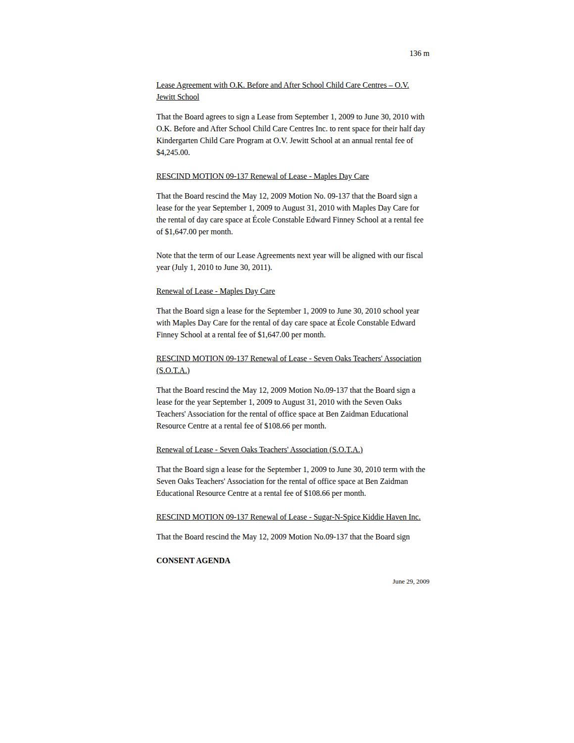136 m
Lease Agreement with O.K. Before and After School Child Care Centres – O.V. Jewitt School
That the Board agrees to sign a Lease from September 1, 2009 to June 30, 2010 with O.K. Before and After School Child Care Centres Inc. to rent space for their half day Kindergarten Child Care Program at O.V. Jewitt School at an annual rental fee of $4,245.00.
RESCIND MOTION 09-137 Renewal of Lease - Maples Day Care
That the Board rescind the May 12, 2009 Motion No. 09-137 that the Board sign a lease for the year September 1, 2009 to August 31, 2010 with Maples Day Care for the rental of day care space at École Constable Edward Finney School at a rental fee of $1,647.00 per month.
Note that the term of our Lease Agreements next year will be aligned with our fiscal year (July 1, 2010 to June 30, 2011).
Renewal of Lease - Maples Day Care
That the Board sign a lease for the September 1, 2009 to June 30, 2010 school year with Maples Day Care for the rental of day care space at École Constable Edward Finney School at a rental fee of $1,647.00 per month.
RESCIND MOTION 09-137 Renewal of Lease - Seven Oaks Teachers' Association (S.O.T.A.)
That the Board rescind the May 12, 2009 Motion No.09-137 that the Board sign a lease for the year September 1, 2009 to August 31, 2010 with the Seven Oaks Teachers' Association for the rental of office space at Ben Zaidman Educational Resource Centre at a rental fee of $108.66 per month.
Renewal of Lease - Seven Oaks Teachers' Association (S.O.T.A.)
That the Board sign a lease for the September 1, 2009 to June 30, 2010 term with the Seven Oaks Teachers' Association for the rental of office space at Ben Zaidman Educational Resource Centre at a rental fee of $108.66 per month.
RESCIND MOTION 09-137 Renewal of Lease - Sugar-N-Spice Kiddie Haven Inc.
That the Board rescind the May 12, 2009 Motion No.09-137 that the Board sign
CONSENT AGENDA
June 29, 2009